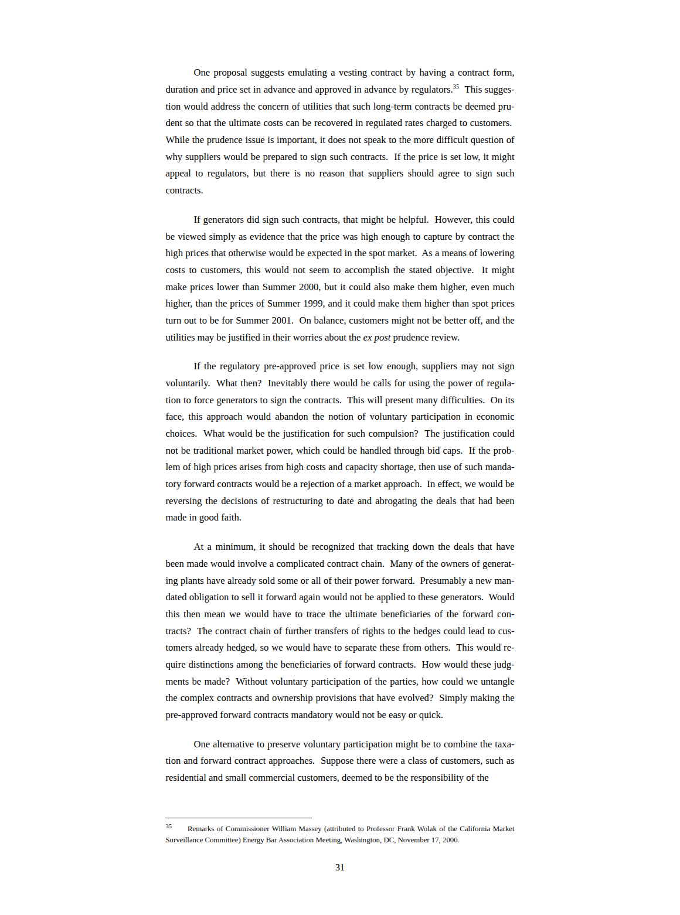One proposal suggests emulating a vesting contract by having a contract form, duration and price set in advance and approved in advance by regulators.35 This suggestion would address the concern of utilities that such long-term contracts be deemed prudent so that the ultimate costs can be recovered in regulated rates charged to customers. While the prudence issue is important, it does not speak to the more difficult question of why suppliers would be prepared to sign such contracts. If the price is set low, it might appeal to regulators, but there is no reason that suppliers should agree to sign such contracts.
If generators did sign such contracts, that might be helpful. However, this could be viewed simply as evidence that the price was high enough to capture by contract the high prices that otherwise would be expected in the spot market. As a means of lowering costs to customers, this would not seem to accomplish the stated objective. It might make prices lower than Summer 2000, but it could also make them higher, even much higher, than the prices of Summer 1999, and it could make them higher than spot prices turn out to be for Summer 2001. On balance, customers might not be better off, and the utilities may be justified in their worries about the ex post prudence review.
If the regulatory pre-approved price is set low enough, suppliers may not sign voluntarily. What then? Inevitably there would be calls for using the power of regulation to force generators to sign the contracts. This will present many difficulties. On its face, this approach would abandon the notion of voluntary participation in economic choices. What would be the justification for such compulsion? The justification could not be traditional market power, which could be handled through bid caps. If the problem of high prices arises from high costs and capacity shortage, then use of such mandatory forward contracts would be a rejection of a market approach. In effect, we would be reversing the decisions of restructuring to date and abrogating the deals that had been made in good faith.
At a minimum, it should be recognized that tracking down the deals that have been made would involve a complicated contract chain. Many of the owners of generating plants have already sold some or all of their power forward. Presumably a new mandated obligation to sell it forward again would not be applied to these generators. Would this then mean we would have to trace the ultimate beneficiaries of the forward contracts? The contract chain of further transfers of rights to the hedges could lead to customers already hedged, so we would have to separate these from others. This would require distinctions among the beneficiaries of forward contracts. How would these judgments be made? Without voluntary participation of the parties, how could we untangle the complex contracts and ownership provisions that have evolved? Simply making the pre-approved forward contracts mandatory would not be easy or quick.
One alternative to preserve voluntary participation might be to combine the taxation and forward contract approaches. Suppose there were a class of customers, such as residential and small commercial customers, deemed to be the responsibility of the
35 Remarks of Commissioner William Massey (attributed to Professor Frank Wolak of the California Market Surveillance Committee) Energy Bar Association Meeting, Washington, DC, November 17, 2000.
31